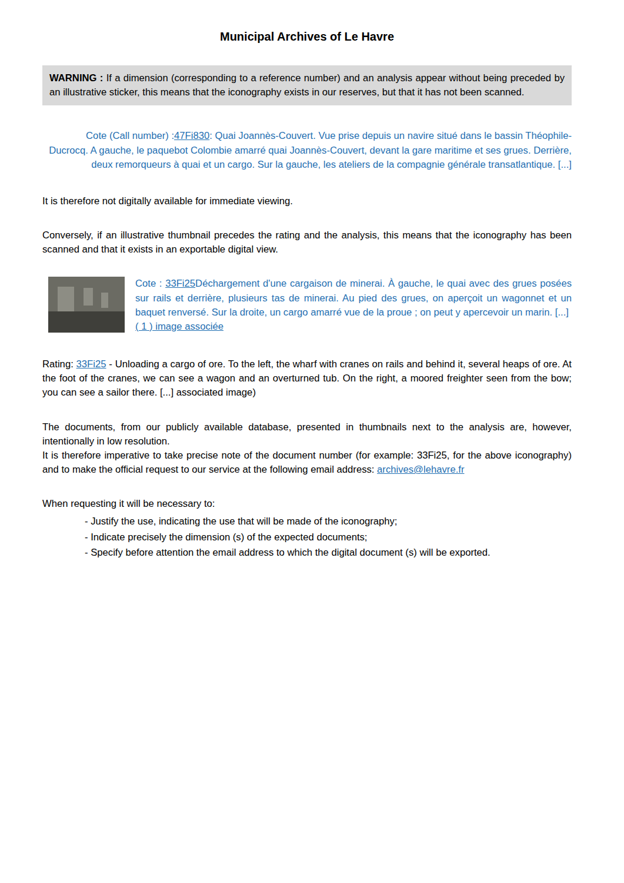Municipal Archives of Le Havre
WARNING : If a dimension (corresponding to a reference number) and an analysis appear without being preceded by an illustrative sticker, this means that the iconography exists in our reserves, but that it has not been scanned.
Cote (Call number) :47Fi830: Quai Joannès-Couvert. Vue prise depuis un navire situé dans le bassin Théophile-Ducrocq. A gauche, le paquebot Colombie amarré quai Joannès-Couvert, devant la gare maritime et ses grues. Derrière, deux remorqueurs à quai et un cargo. Sur la gauche, les ateliers de la compagnie générale transatlantique. [...]
It is therefore not digitally available for immediate viewing.
Conversely, if an illustrative thumbnail precedes the rating and the analysis, this means that the iconography has been scanned and that it exists in an exportable digital view.
Cote : 33Fi25 Déchargement d'une cargaison de minerai. À gauche, le quai avec des grues posées sur rails et derrière, plusieurs tas de minerai. Au pied des grues, on aperçoit un wagonnet et un baquet renversé. Sur la droite, un cargo amarré vue de la proue ; on peut y apercevoir un marin. [...]
( 1 ) image associée
Rating: 33Fi25 - Unloading a cargo of ore. To the left, the wharf with cranes on rails and behind it, several heaps of ore. At the foot of the cranes, we can see a wagon and an overturned tub. On the right, a moored freighter seen from the bow; you can see a sailor there. [...] associated image)
The documents, from our publicly available database, presented in thumbnails next to the analysis are, however, intentionally in low resolution.
It is therefore imperative to take precise note of the document number (for example: 33Fi25, for the above iconography) and to make the official request to our service at the following email address: archives@lehavre.fr
When requesting it will be necessary to:
- Justify the use, indicating the use that will be made of the iconography;
- Indicate precisely the dimension (s) of the expected documents;
- Specify before attention the email address to which the digital document (s) will be exported.